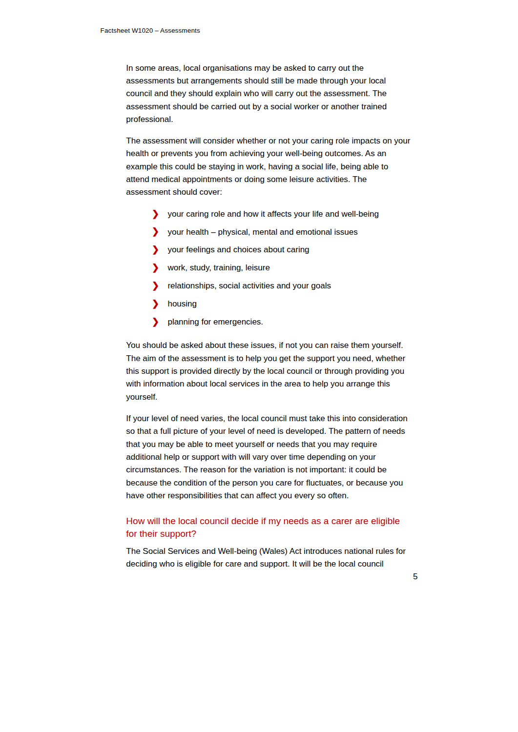Factsheet W1020 – Assessments
In some areas, local organisations may be asked to carry out the assessments but arrangements should still be made through your local council and they should explain who will carry out the assessment. The assessment should be carried out by a social worker or another trained professional.
The assessment will consider whether or not your caring role impacts on your health or prevents you from achieving your well-being outcomes. As an example this could be staying in work, having a social life, being able to attend medical appointments or doing some leisure activities. The assessment should cover:
your caring role and how it affects your life and well-being
your health – physical, mental and emotional issues
your feelings and choices about caring
work, study, training, leisure
relationships, social activities and your goals
housing
planning for emergencies.
You should be asked about these issues, if not you can raise them yourself. The aim of the assessment is to help you get the support you need, whether this support is provided directly by the local council or through providing you with information about local services in the area to help you arrange this yourself.
If your level of need varies, the local council must take this into consideration so that a full picture of your level of need is developed. The pattern of needs that you may be able to meet yourself or needs that you may require additional help or support with will vary over time depending on your circumstances. The reason for the variation is not important: it could be because the condition of the person you care for fluctuates, or because you have other responsibilities that can affect you every so often.
How will the local council decide if my needs as a carer are eligible for their support?
The Social Services and Well-being (Wales) Act introduces national rules for deciding who is eligible for care and support. It will be the local council
5